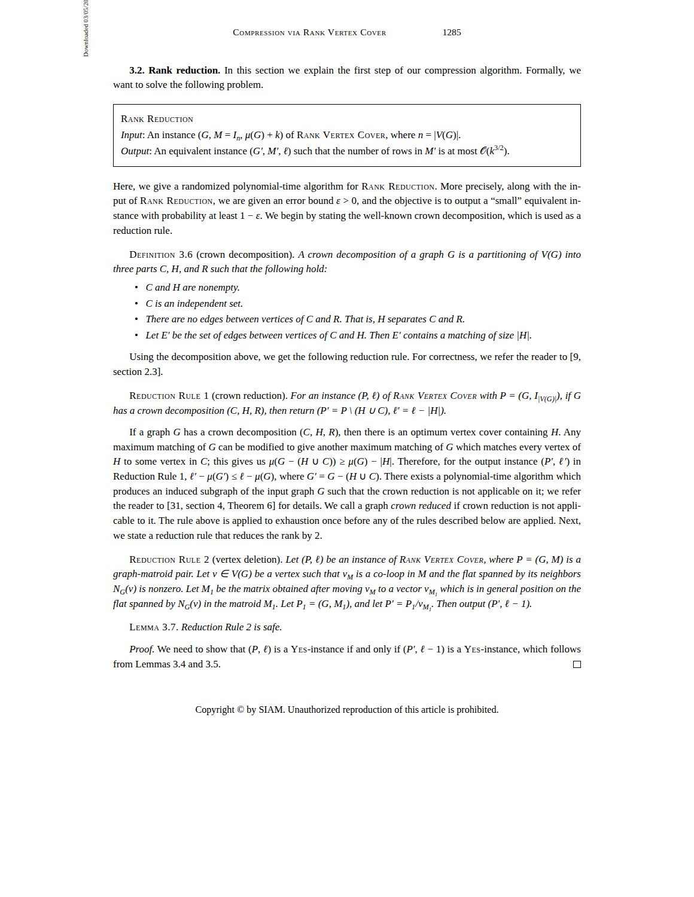Downloaded 03/05/20 to 129.177.94.75. Redistribution subject to SIAM license or copyright; see http://www.siam.org/journals/ojsa.php
Compression via Rank Vertex Cover 1285
3.2. Rank reduction. In this section we explain the first step of our compression algorithm. Formally, we want to solve the following problem.
Rank Reduction
Input: An instance (G, M = In, μ(G) + k) of Rank Vertex Cover, where n = |V(G)|.
Output: An equivalent instance (G′, M′, ℓ) such that the number of rows in M′ is at most 𝒪(k3/2).
Here, we give a randomized polynomial-time algorithm for Rank Reduction. More precisely, along with the input of Rank Reduction, we are given an error bound ε > 0, and the objective is to output a “small” equivalent instance with probability at least 1 − ε. We begin by stating the well-known crown decomposition, which is used as a reduction rule.
Definition 3.6 (crown decomposition). A crown decomposition of a graph G is a partitioning of V(G) into three parts C, H, and R such that the following hold:
C and H are nonempty.
C is an independent set.
There are no edges between vertices of C and R. That is, H separates C and R.
Let E′ be the set of edges between vertices of C and H. Then E′ contains a matching of size |H|.
Using the decomposition above, we get the following reduction rule. For correctness, we refer the reader to [9, section 2.3].
Reduction Rule 1 (crown reduction). For an instance (P, ℓ) of Rank Vertex Cover with P = (G, I|V(G)|), if G has a crown decomposition (C, H, R), then return (P′ = P \ (H ∪ C), ℓ′ = ℓ − |H|).
If a graph G has a crown decomposition (C, H, R), then there is an optimum vertex cover containing H. Any maximum matching of G can be modified to give another maximum matching of G which matches every vertex of H to some vertex in C; this gives us μ(G − (H ∪ C)) ≥ μ(G) − |H|. Therefore, for the output instance (P′, ℓ′) in Reduction Rule 1, ℓ′ − μ(G′) ≤ ℓ − μ(G), where G′ = G − (H ∪ C). There exists a polynomial-time algorithm which produces an induced subgraph of the input graph G such that the crown reduction is not applicable on it; we refer the reader to [31, section 4, Theorem 6] for details. We call a graph crown reduced if crown reduction is not applicable to it. The rule above is applied to exhaustion once before any of the rules described below are applied. Next, we state a reduction rule that reduces the rank by 2.
Reduction Rule 2 (vertex deletion). Let (P, ℓ) be an instance of Rank Vertex Cover, where P = (G, M) is a graph-matroid pair. Let v ∈ V(G) be a vertex such that vM is a co-loop in M and the flat spanned by its neighbors NG(v) is nonzero. Let M1 be the matrix obtained after moving vM to a vector vM1 which is in general position on the flat spanned by NG(v) in the matroid M1. Let P1 = (G, M1), and let P′ = P1/vM1. Then output (P′, ℓ − 1).
Lemma 3.7. Reduction Rule 2 is safe.
Proof. We need to show that (P, ℓ) is a Yes-instance if and only if (P′, ℓ − 1) is a Yes-instance, which follows from Lemmas 3.4 and 3.5.
Copyright © by SIAM. Unauthorized reproduction of this article is prohibited.